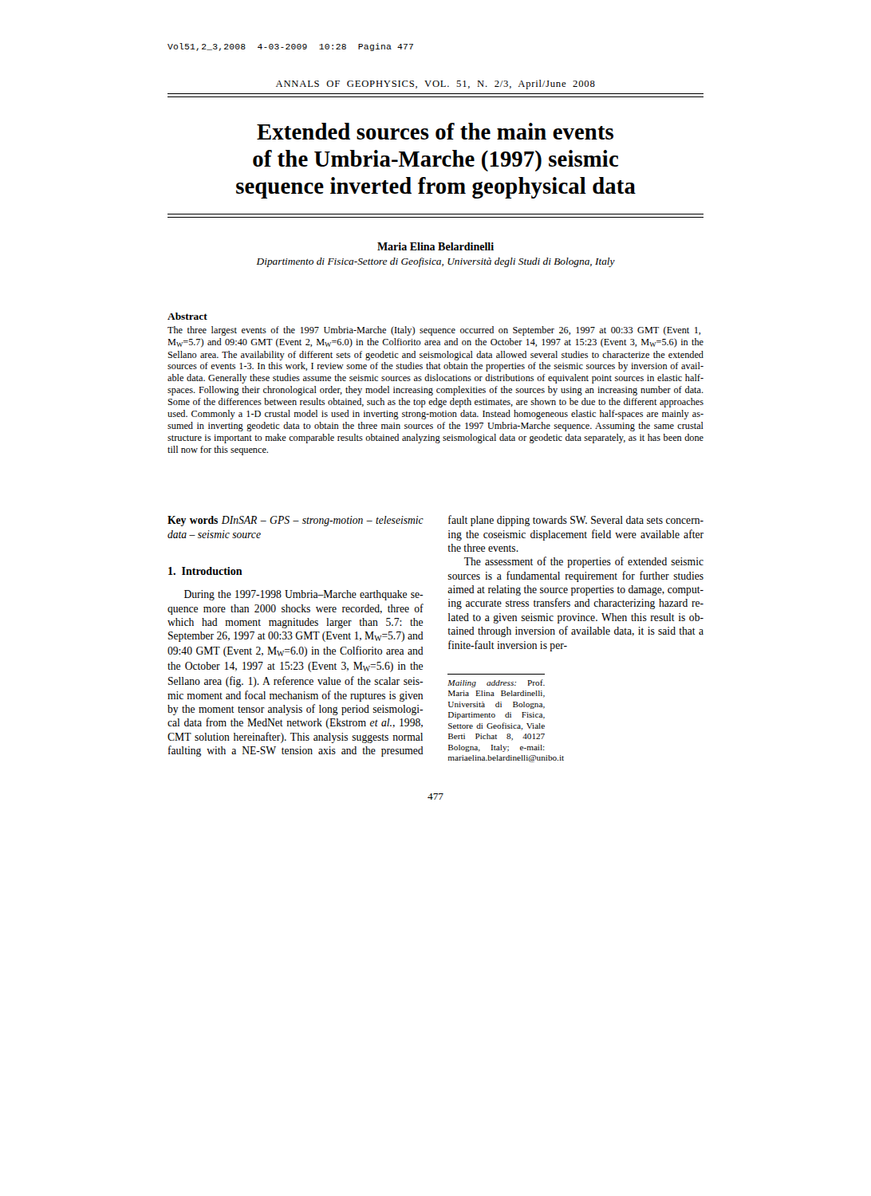Vol51,2_3,2008 4-03-2009 10:28 Pagina 477
ANNALS OF GEOPHYSICS, VOL. 51, N. 2/3, April/June 2008
Extended sources of the main events
of the Umbria-Marche (1997) seismic
sequence inverted from geophysical data
Maria Elina Belardinelli
Dipartimento di Fisica-Settore di Geofisica, Università degli Studi di Bologna, Italy
Abstract
The three largest events of the 1997 Umbria-Marche (Italy) sequence occurred on September 26, 1997 at 00:33 GMT (Event 1, MW=5.7) and 09:40 GMT (Event 2, MW=6.0) in the Colfiorito area and on the October 14, 1997 at 15:23 (Event 3, MW=5.6) in the Sellano area. The availability of different sets of geodetic and seismological data allowed several studies to characterize the extended sources of events 1-3. In this work, I review some of the studies that obtain the properties of the seismic sources by inversion of available data. Generally these studies assume the seismic sources as dislocations or distributions of equivalent point sources in elastic half-spaces. Following their chronological order, they model increasing complexities of the sources by using an increasing number of data. Some of the differences between results obtained, such as the top edge depth estimates, are shown to be due to the different approaches used. Commonly a 1-D crustal model is used in inverting strong-motion data. Instead homogeneous elastic half-spaces are mainly assumed in inverting geodetic data to obtain the three main sources of the 1997 Umbria-Marche sequence. Assuming the same crustal structure is important to make comparable results obtained analyzing seismological data or geodetic data separately, as it has been done till now for this sequence.
Key words DInSAR – GPS – strong-motion – teleseismic data – seismic source
1. Introduction
During the 1997-1998 Umbria–Marche earthquake sequence more than 2000 shocks were recorded, three of which had moment magnitudes larger than 5.7: the September 26, 1997 at 00:33 GMT (Event 1, MW=5.7) and 09:40 GMT (Event 2, MW=6.0) in the Colfiorito area and the October 14, 1997 at 15:23 (Event 3, MW=5.6) in the Sellano area (fig. 1). A reference value of the scalar seismic moment and focal mechanism of the ruptures is given by the moment tensor analysis of long period seismological data from the MedNet network (Ekstrom et al., 1998, CMT solution hereinafter). This analysis suggests normal faulting with a NE-SW tension axis and the presumed fault plane dipping towards SW. Several data sets concerning the coseismic displacement field were available after the three events.
The assessment of the properties of extended seismic sources is a fundamental requirement for further studies aimed at relating the source properties to damage, computing accurate stress transfers and characterizing hazard related to a given seismic province. When this result is obtained through inversion of available data, it is said that a finite-fault inversion is per-
Mailing address: Prof. Maria Elina Belardinelli, Università di Bologna, Dipartimento di Fisica, Settore di Geofisica, Viale Berti Pichat 8, 40127 Bologna, Italy; e-mail: mariaelina.belardinelli@unibo.it
477